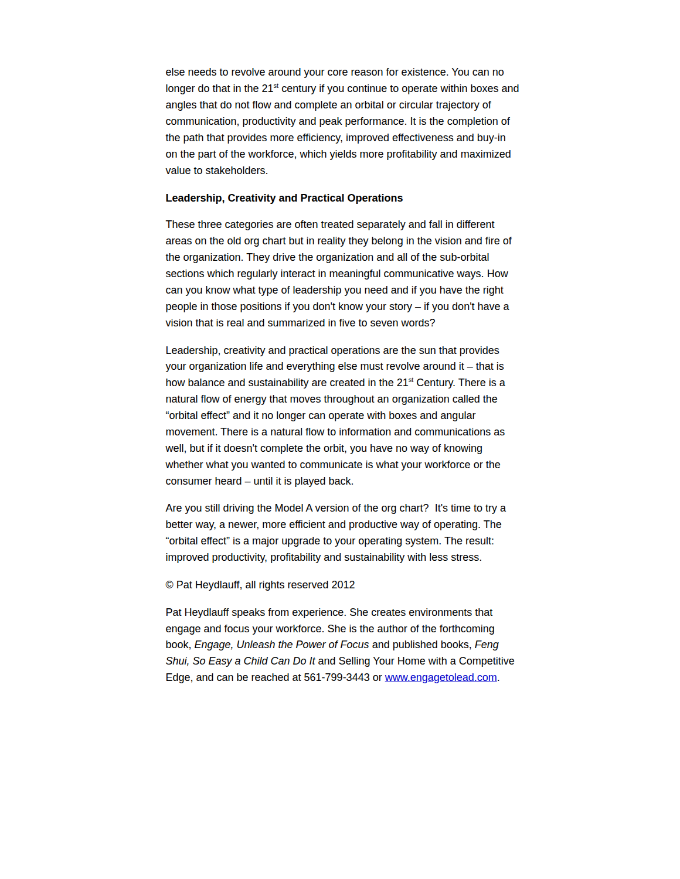else needs to revolve around your core reason for existence. You can no longer do that in the 21st century if you continue to operate within boxes and angles that do not flow and complete an orbital or circular trajectory of communication, productivity and peak performance. It is the completion of the path that provides more efficiency, improved effectiveness and buy-in on the part of the workforce, which yields more profitability and maximized value to stakeholders.
Leadership, Creativity and Practical Operations
These three categories are often treated separately and fall in different areas on the old org chart but in reality they belong in the vision and fire of the organization. They drive the organization and all of the sub-orbital sections which regularly interact in meaningful communicative ways. How can you know what type of leadership you need and if you have the right people in those positions if you don't know your story – if you don't have a vision that is real and summarized in five to seven words?
Leadership, creativity and practical operations are the sun that provides your organization life and everything else must revolve around it – that is how balance and sustainability are created in the 21st Century. There is a natural flow of energy that moves throughout an organization called the “orbital effect” and it no longer can operate with boxes and angular movement. There is a natural flow to information and communications as well, but if it doesn't complete the orbit, you have no way of knowing whether what you wanted to communicate is what your workforce or the consumer heard – until it is played back.
Are you still driving the Model A version of the org chart? It's time to try a better way, a newer, more efficient and productive way of operating. The “orbital effect” is a major upgrade to your operating system. The result: improved productivity, profitability and sustainability with less stress.
© Pat Heydlauff, all rights reserved 2012
Pat Heydlauff speaks from experience. She creates environments that engage and focus your workforce. She is the author of the forthcoming book, Engage, Unleash the Power of Focus and published books, Feng Shui, So Easy a Child Can Do It and Selling Your Home with a Competitive Edge, and can be reached at 561-799-3443 or www.engagetolead.com.